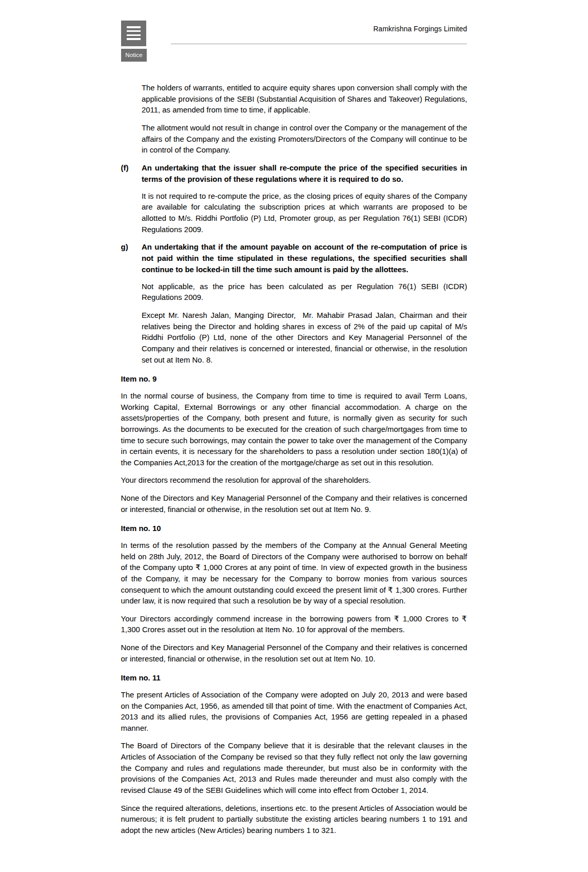Notice
Ramkrishna Forgings Limited
The holders of warrants, entitled to acquire equity shares upon conversion shall comply with the applicable provisions of the SEBI (Substantial Acquisition of Shares and Takeover) Regulations, 2011, as amended from time to time, if applicable.
The allotment would not result in change in control over the Company or the management of the affairs of the Company and the existing Promoters/Directors of the Company will continue to be in control of the Company.
(f)
An undertaking that the issuer shall re-compute the price of the specified securities in terms of the provision of these regulations where it is required to do so.
It is not required to re-compute the price, as the closing prices of equity shares of the Company are available for calculating the subscription prices at which warrants are proposed to be allotted to M/s. Riddhi Portfolio (P) Ltd, Promoter group, as per Regulation 76(1) SEBI (ICDR) Regulations 2009.
g)
An undertaking that if the amount payable on account of the re-computation of price is not paid within the time stipulated in these regulations, the specified securities shall continue to be locked-in till the time such amount is paid by the allottees.
Not applicable, as the price has been calculated as per Regulation 76(1) SEBI (ICDR) Regulations 2009.
Except Mr. Naresh Jalan, Manging Director, Mr. Mahabir Prasad Jalan, Chairman and their relatives being the Director and holding shares in excess of 2% of the paid up capital of M/s Riddhi Portfolio (P) Ltd, none of the other Directors and Key Managerial Personnel of the Company and their relatives is concerned or interested, financial or otherwise, in the resolution set out at Item No. 8.
Item no. 9
In the normal course of business, the Company from time to time is required to avail Term Loans, Working Capital, External Borrowings or any other financial accommodation. A charge on the assets/properties of the Company, both present and future, is normally given as security for such borrowings. As the documents to be executed for the creation of such charge/mortgages from time to time to secure such borrowings, may contain the power to take over the management of the Company in certain events, it is necessary for the shareholders to pass a resolution under section 180(1)(a) of the Companies Act,2013 for the creation of the mortgage/charge as set out in this resolution.
Your directors recommend the resolution for approval of the shareholders.
None of the Directors and Key Managerial Personnel of the Company and their relatives is concerned or interested, financial or otherwise, in the resolution set out at Item No. 9.
Item no. 10
In terms of the resolution passed by the members of the Company at the Annual General Meeting held on 28th July, 2012, the Board of Directors of the Company were authorised to borrow on behalf of the Company upto ₹ 1,000 Crores at any point of time. In view of expected growth in the business of the Company, it may be necessary for the Company to borrow monies from various sources consequent to which the amount outstanding could exceed the present limit of ₹ 1,300 crores. Further under law, it is now required that such a resolution be by way of a special resolution.
Your Directors accordingly commend increase in the borrowing powers from ₹ 1,000 Crores to ₹ 1,300 Crores asset out in the resolution at Item No. 10 for approval of the members.
None of the Directors and Key Managerial Personnel of the Company and their relatives is concerned or interested, financial or otherwise, in the resolution set out at Item No. 10.
Item no. 11
The present Articles of Association of the Company were adopted on July 20, 2013 and were based on the Companies Act, 1956, as amended till that point of time. With the enactment of Companies Act, 2013 and its allied rules, the provisions of Companies Act, 1956 are getting repealed in a phased manner.
The Board of Directors of the Company believe that it is desirable that the relevant clauses in the Articles of Association of the Company be revised so that they fully reflect not only the law governing the Company and rules and regulations made thereunder, but must also be in conformity with the provisions of the Companies Act, 2013 and Rules made thereunder and must also comply with the revised Clause 49 of the SEBI Guidelines which will come into effect from October 1, 2014.
Since the required alterations, deletions, insertions etc. to the present Articles of Association would be numerous; it is felt prudent to partially substitute the existing articles bearing numbers 1 to 191 and adopt the new articles (New Articles) bearing numbers 1 to 321.